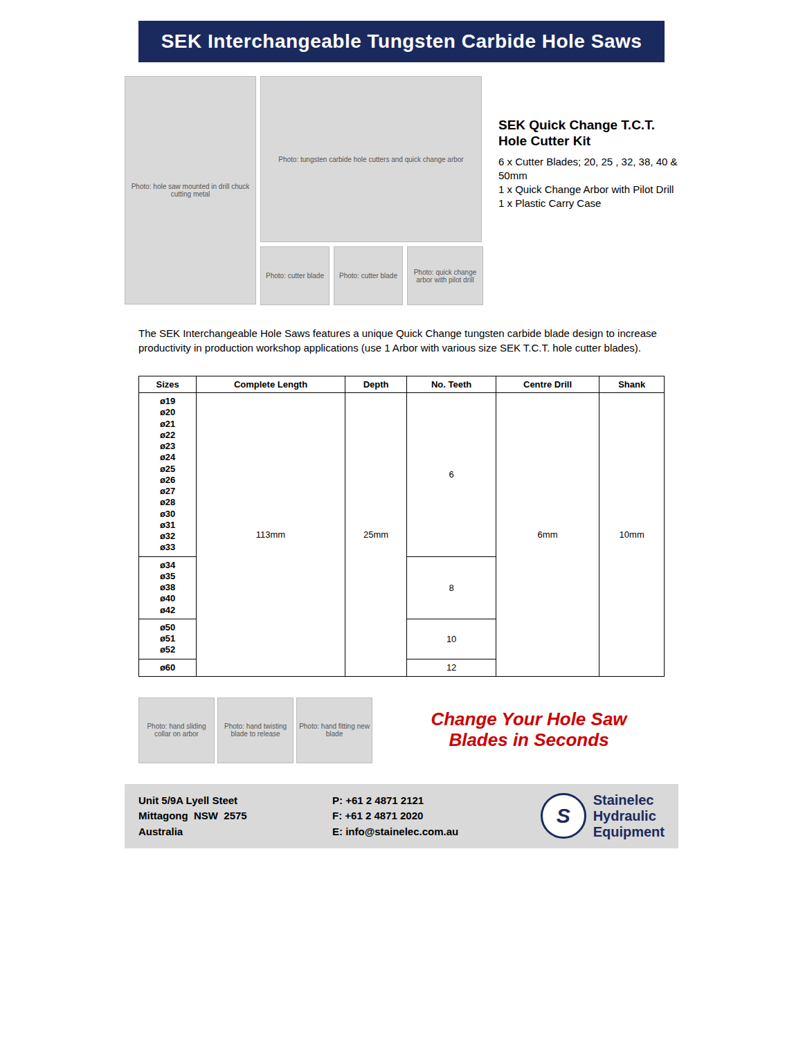SEK Interchangeable Tungsten Carbide Hole Saws
Photo: hole saw mounted in drill chuck cutting metal
Photo: tungsten carbide hole cutters and quick change arbor
Photo: cutter blade
Photo: cutter blade
Photo: quick change arbor with pilot drill
SEK Quick Change T.C.T.
Hole Cutter Kit
6 x Cutter Blades; 20, 25 , 32, 38, 40 & 50mm
1 x Quick Change Arbor with Pilot Drill
1 x Plastic Carry Case
The SEK Interchangeable Hole Saws features a unique Quick Change tungsten carbide blade design to increase productivity in production workshop applications (use 1 Arbor with various size SEK T.C.T. hole cutter blades).
| Sizes | Complete Length | Depth | No. Teeth | Centre Drill | Shank |
| --- | --- | --- | --- | --- | --- |
| ø19 ø20 ø21 ø22 ø23 ø24 ø25 ø26 ø27 ø28 ø30 ø31 ø32 ø33 | 113mm | 25mm | 6 | 6mm | 10mm |
| ø34 ø35 ø38 ø40 ø42 | 8 |
| ø50 ø51 ø52 | 10 |
| ø60 | 12 |
Photo: hand sliding collar on arbor
Photo: hand twisting blade to release
Photo: hand fitting new blade
Change Your Hole Saw
Blades in Seconds
Unit 5/9A Lyell Steet
Mittagong NSW 2575
Australia
P: +61 2 4871 2121
F: +61 2 4871 2020
E: info@stainelec.com.au
S
Stainelec
Hydraulic
Equipment